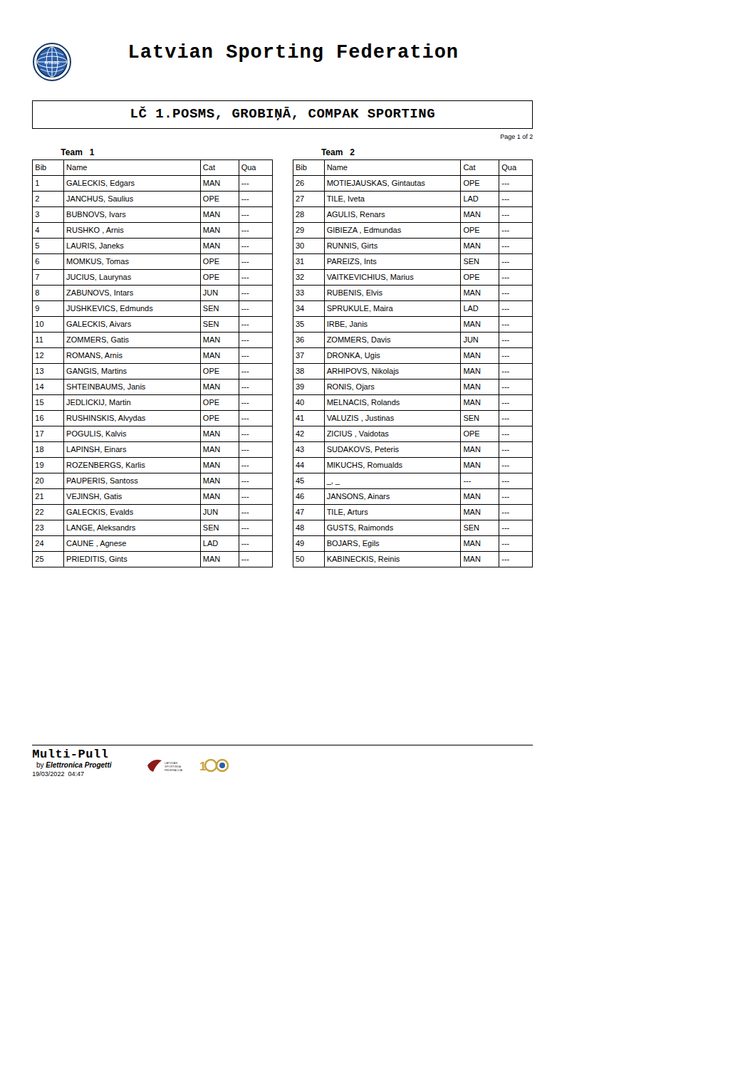FITASC
Latvian Sporting Federation
LČ 1.POSMS, GROBIŅĀ, COMPAK SPORTING
Page 1 of 2
Team 1
| Bib | Name | Cat | Qua |
| --- | --- | --- | --- |
| 1 | GALECKIS, Edgars | MAN | --- |
| 2 | JANCHUS, Saulius | OPE | --- |
| 3 | BUBNOVS, Ivars | MAN | --- |
| 4 | RUSHKO , Arnis | MAN | --- |
| 5 | LAURIS, Janeks | MAN | --- |
| 6 | MOMKUS, Tomas | OPE | --- |
| 7 | JUCIUS, Laurynas | OPE | --- |
| 8 | ZABUNOVS, Intars | JUN | --- |
| 9 | JUSHKEVICS, Edmunds | SEN | --- |
| 10 | GALECKIS, Aivars | SEN | --- |
| 11 | ZOMMERS, Gatis | MAN | --- |
| 12 | ROMANS, Arnis | MAN | --- |
| 13 | GANGIS, Martins | OPE | --- |
| 14 | SHTEINBAUMS, Janis | MAN | --- |
| 15 | JEDLICKIJ, Martin | OPE | --- |
| 16 | RUSHINSKIS, Alvydas | OPE | --- |
| 17 | POGULIS, Kalvis | MAN | --- |
| 18 | LAPINSH, Einars | MAN | --- |
| 19 | ROZENBERGS, Karlis | MAN | --- |
| 20 | PAUPERIS, Santoss | MAN | --- |
| 21 | VEJINSH, Gatis | MAN | --- |
| 22 | GALECKIS, Evalds | JUN | --- |
| 23 | LANGE, Aleksandrs | SEN | --- |
| 24 | CAUNE , Agnese | LAD | --- |
| 25 | PRIEDITIS, Gints | MAN | --- |
Team 2
| Bib | Name | Cat | Qua |
| --- | --- | --- | --- |
| 26 | MOTIEJAUSKAS, Gintautas | OPE | --- |
| 27 | TILE, Iveta | LAD | --- |
| 28 | AGULIS, Renars | MAN | --- |
| 29 | GIBIEZA , Edmundas | OPE | --- |
| 30 | RUNNIS, Girts | MAN | --- |
| 31 | PAREIZS, Ints | SEN | --- |
| 32 | VAITKEVICHIUS, Marius | OPE | --- |
| 33 | RUBENIS, Elvis | MAN | --- |
| 34 | SPRUKULE, Maira | LAD | --- |
| 35 | IRBE, Janis | MAN | --- |
| 36 | ZOMMERS, Davis | JUN | --- |
| 37 | DRONKA, Ugis | MAN | --- |
| 38 | ARHIPOVS, Nikolajs | MAN | --- |
| 39 | RONIS, Ojars | MAN | --- |
| 40 | MELNACIS, Rolands | MAN | --- |
| 41 | VALUZIS , Justinas | SEN | --- |
| 42 | ZICIUS , Vaidotas | OPE | --- |
| 43 | SUDAKOVS, Peteris | MAN | --- |
| 44 | MIKUCHS, Romualds | MAN | --- |
| 45 | _, _ | --- | --- |
| 46 | JANSONS, Ainars | MAN | --- |
| 47 | TILE, Arturs | MAN | --- |
| 48 | GUSTS, Raimonds | SEN | --- |
| 49 | BOJARS, Egils | MAN | --- |
| 50 | KABINECKIS, Reinis | MAN | --- |
Multi-Pull
by Elettronica Progetti
19/03/2022 04:47
LATVIJAS SPORTISKĀ FEDERĀCIJA 1